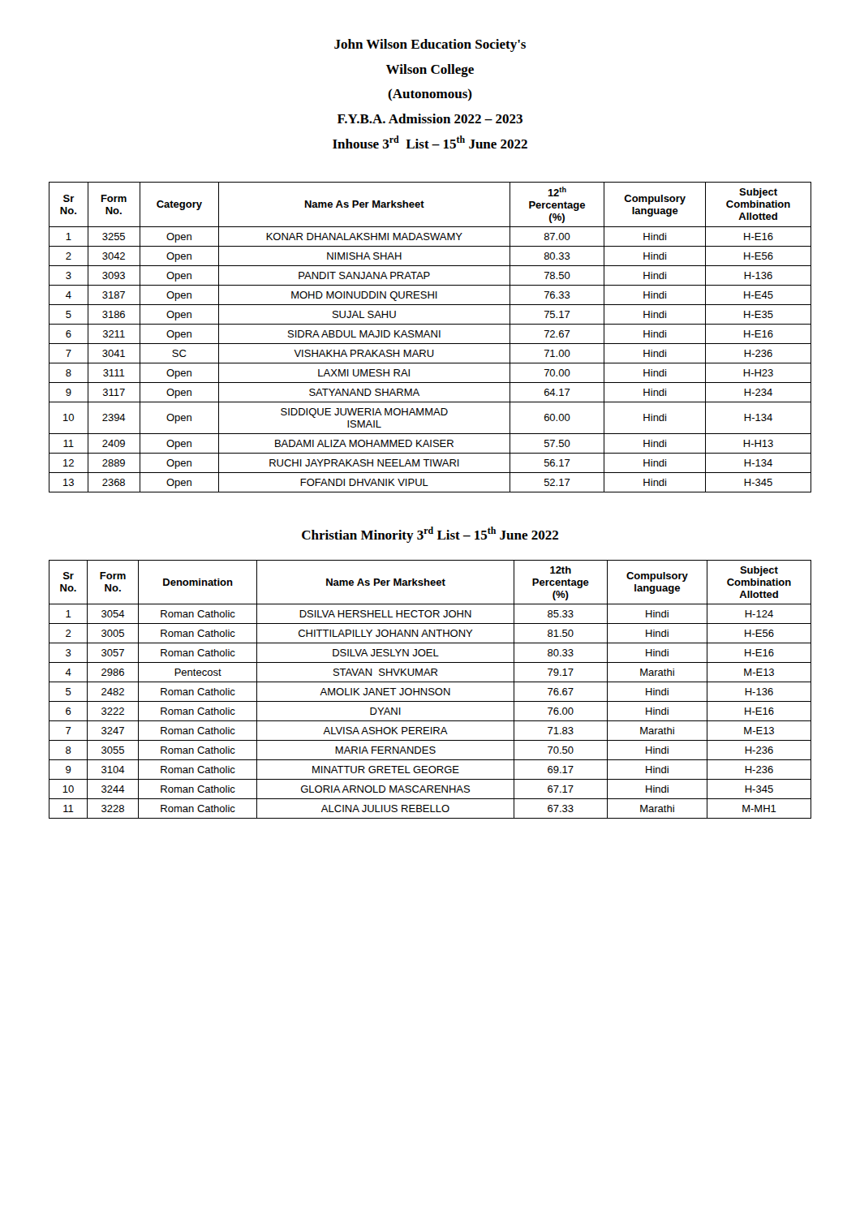John Wilson Education Society's
Wilson College
(Autonomous)
F.Y.B.A. Admission 2022 – 2023
Inhouse 3rd List – 15th June 2022
| Sr No. | Form No. | Category | Name As Per Marksheet | 12 th Percentage (%) | Compulsory language | Subject Combination Allotted |
| --- | --- | --- | --- | --- | --- | --- |
| 1 | 3255 | Open | KONAR DHANALAKSHMI MADASWAMY | 87.00 | Hindi | H-E16 |
| 2 | 3042 | Open | NIMISHA SHAH | 80.33 | Hindi | H-E56 |
| 3 | 3093 | Open | PANDIT SANJANA PRATAP | 78.50 | Hindi | H-136 |
| 4 | 3187 | Open | MOHD MOINUDDIN QURESHI | 76.33 | Hindi | H-E45 |
| 5 | 3186 | Open | SUJAL SAHU | 75.17 | Hindi | H-E35 |
| 6 | 3211 | Open | SIDRA ABDUL MAJID KASMANI | 72.67 | Hindi | H-E16 |
| 7 | 3041 | SC | VISHAKHA PRAKASH MARU | 71.00 | Hindi | H-236 |
| 8 | 3111 | Open | LAXMI UMESH RAI | 70.00 | Hindi | H-H23 |
| 9 | 3117 | Open | SATYANAND SHARMA | 64.17 | Hindi | H-234 |
| 10 | 2394 | Open | SIDDIQUE JUWERIA MOHAMMAD ISMAIL | 60.00 | Hindi | H-134 |
| 11 | 2409 | Open | BADAMI ALIZA MOHAMMED KAISER | 57.50 | Hindi | H-H13 |
| 12 | 2889 | Open | RUCHI JAYPRAKASH NEELAM TIWARI | 56.17 | Hindi | H-134 |
| 13 | 2368 | Open | FOFANDI DHVANIK VIPUL | 52.17 | Hindi | H-345 |
Christian Minority 3rd List – 15th June 2022
| Sr No. | Form No. | Denomination | Name As Per Marksheet | 12th Percentage (%) | Compulsory language | Subject Combination Allotted |
| --- | --- | --- | --- | --- | --- | --- |
| 1 | 3054 | Roman Catholic | DSILVA HERSHELL HECTOR JOHN | 85.33 | Hindi | H-124 |
| 2 | 3005 | Roman Catholic | CHITTILAPILLY JOHANN ANTHONY | 81.50 | Hindi | H-E56 |
| 3 | 3057 | Roman Catholic | DSILVA JESLYN JOEL | 80.33 | Hindi | H-E16 |
| 4 | 2986 | Pentecost | STAVAN SHVKUMAR | 79.17 | Marathi | M-E13 |
| 5 | 2482 | Roman Catholic | AMOLIK JANET JOHNSON | 76.67 | Hindi | H-136 |
| 6 | 3222 | Roman Catholic | DYANI | 76.00 | Hindi | H-E16 |
| 7 | 3247 | Roman Catholic | ALVISA ASHOK PEREIRA | 71.83 | Marathi | M-E13 |
| 8 | 3055 | Roman Catholic | MARIA FERNANDES | 70.50 | Hindi | H-236 |
| 9 | 3104 | Roman Catholic | MINATTUR GRETEL GEORGE | 69.17 | Hindi | H-236 |
| 10 | 3244 | Roman Catholic | GLORIA ARNOLD MASCARENHAS | 67.17 | Hindi | H-345 |
| 11 | 3228 | Roman Catholic | ALCINA JULIUS REBELLO | 67.33 | Marathi | M-MH1 |